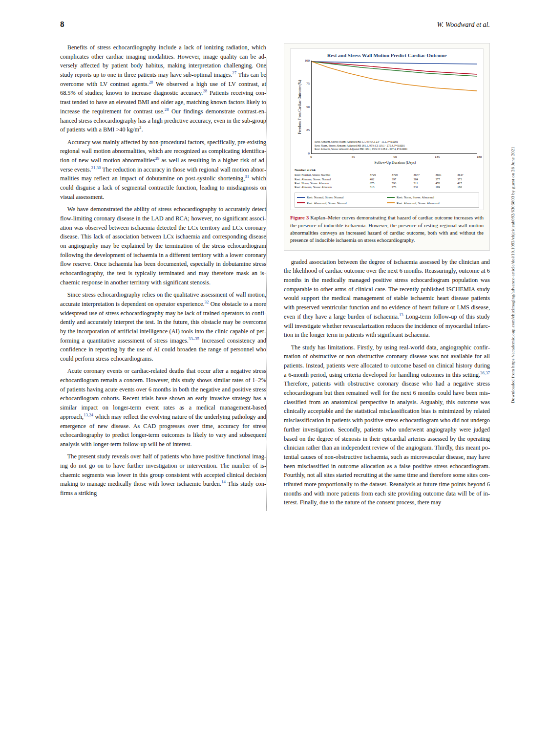8 W. Woodward et al.
Downloaded from https://academic.oup.com/ehjcimaging/advance-article/doi/10.1093/ehjci/jeab092/6306803 by guest on 28 June 2021
Benefits of stress echocardiography include a lack of ionizing radiation, which complicates other cardiac imaging modalities. However, image quality can be adversely affected by patient body habitus, making interpretation challenging. One study reports up to one in three patients may have sub-optimal images.27 This can be overcome with LV contrast agents.28 We observed a high use of LV contrast, at 68.5% of studies; known to increase diagnostic accuracy.28 Patients receiving contrast tended to have an elevated BMI and older age, matching known factors likely to increase the requirement for contrast use.28 Our findings demonstrate contrast-enhanced stress echocardiography has a high predictive accuracy, even in the sub-group of patients with a BMI >40 kg/m2.
Accuracy was mainly affected by non-procedural factors, specifically, pre-existing regional wall motion abnormalities, which are recognized as complicating identification of new wall motion abnormalities29 as well as resulting in a higher risk of adverse events.21,30 The reduction in accuracy in those with regional wall motion abnormalities may reflect an impact of dobutamine on post-systolic shortening,31 which could disguise a lack of segmental contractile function, leading to misdiagnosis on visual assessment.
We have demonstrated the ability of stress echocardiography to accurately detect flow-limiting coronary disease in the LAD and RCA; however, no significant association was observed between ischaemia detected the LCx territory and LCx coronary disease. This lack of association between LCx ischaemia and corresponding disease on angiography may be explained by the termination of the stress echocardiogram following the development of ischaemia in a different territory with a lower coronary flow reserve. Once ischaemia has been documented, especially in dobutamine stress echocardiography, the test is typically terminated and may therefore mask an ischaemic response in another territory with significant stenosis.
Since stress echocardiography relies on the qualitative assessment of wall motion, accurate interpretation is dependent on operator experience.32 One obstacle to a more widespread use of stress echocardiography may be lack of trained operators to confidently and accurately interpret the test. In the future, this obstacle may be overcome by the incorporation of artificial intelligence (AI) tools into the clinic capable of performing a quantitative assessment of stress images.33–35 Increased consistency and confidence in reporting by the use of AI could broaden the range of personnel who could perform stress echocardiograms.
Acute coronary events or cardiac-related deaths that occur after a negative stress echocardiogram remain a concern. However, this study shows similar rates of 1–2% of patients having acute events over 6 months in both the negative and positive stress echocardiogram cohorts. Recent trials have shown an early invasive strategy has a similar impact on longer-term event rates as a medical management-based approach,13,24 which may reflect the evolving nature of the underlying pathology and emergence of new disease. As CAD progresses over time, accuracy for stress echocardiography to predict longer-term outcomes is likely to vary and subsequent analysis with longer-term follow-up will be of interest.
The present study reveals over half of patients who have positive functional imaging do not go on to have further investigation or intervention. The number of ischaemic segments was lower in this group consistent with accepted clinical decision making to manage medically those with lower ischaemic burden.14 This study confirms a striking
Rest and Stress Wall Motion Predict Cardiac Outcome
Freedom From Cardiac Outcome (%)
100 75 50 25 0
Rest: Abnorm, Stress: Norm: Adjusted HR 5.7, 95% CI 2.9 - 11.1, P<0.0001
Rest: Norm, Stress: Abnorm: Adjusted HR 181.1, 95% CI 119.1 - 275.4, P<0.0001
Rest: Abnorm, Stress: Abnorm: Adjusted HR 199.1, 95% CI 128.9 - 307.4, P<0.0001
0 45 90 135 180
Follow-Up Duration (Days)
Number at risk
| Rest: Normal, Stress: Normal | 3729 | 3709 | 3677 | 3661 | 3647 |
| Rest: Abnorm, Stress: Normal | 402 | 397 | 384 | 377 | 375 |
| Rest: Norm, Stress: Abnorm | 675 | 593 | 511 | 470 | 427 |
| Rest: Abnorm, Stress: Abnorm | 313 | 273 | 231 | 199 | 180 |
Rest: Normal, Stress: Normal
Rest: Norm, Stress: Abnormal
Rest: Abnormal, Stress: Normal
Rest: Abnormal, Stress: Abnormal
Figure 3 Kaplan–Meier curves demonstrating that hazard of cardiac outcome increases with the presence of inducible ischaemia. However, the presence of resting regional wall motion abnormalities conveys an increased hazard of cardiac outcome, both with and without the presence of inducible ischaemia on stress echocardiography.
graded association between the degree of ischaemia assessed by the clinician and the likelihood of cardiac outcome over the next 6 months. Reassuringly, outcome at 6 months in the medically managed positive stress echocardiogram population was comparable to other arms of clinical care. The recently published ISCHEMIA study would support the medical management of stable ischaemic heart disease patients with preserved ventricular function and no evidence of heart failure or LMS disease, even if they have a large burden of ischaemia.13 Long-term follow-up of this study will investigate whether revascularization reduces the incidence of myocardial infarction in the longer term in patients with significant ischaemia.
The study has limitations. Firstly, by using real-world data, angiographic confirmation of obstructive or non-obstructive coronary disease was not available for all patients. Instead, patients were allocated to outcome based on clinical history during a 6-month period, using criteria developed for handling outcomes in this setting.36,37 Therefore, patients with obstructive coronary disease who had a negative stress echocardiogram but then remained well for the next 6 months could have been misclassified from an anatomical perspective in analysis. Arguably, this outcome was clinically acceptable and the statistical misclassification bias is minimized by related misclassification in patients with positive stress echocardiogram who did not undergo further investigation. Secondly, patients who underwent angiography were judged based on the degree of stenosis in their epicardial arteries assessed by the operating clinician rather than an independent review of the angiogram. Thirdly, this meant potential causes of non-obstructive ischaemia, such as microvascular disease, may have been misclassified in outcome allocation as a false positive stress echocardiogram. Fourthly, not all sites started recruiting at the same time and therefore some sites contributed more proportionally to the dataset. Reanalysis at future time points beyond 6 months and with more patients from each site providing outcome data will be of interest. Finally, due to the nature of the consent process, there may